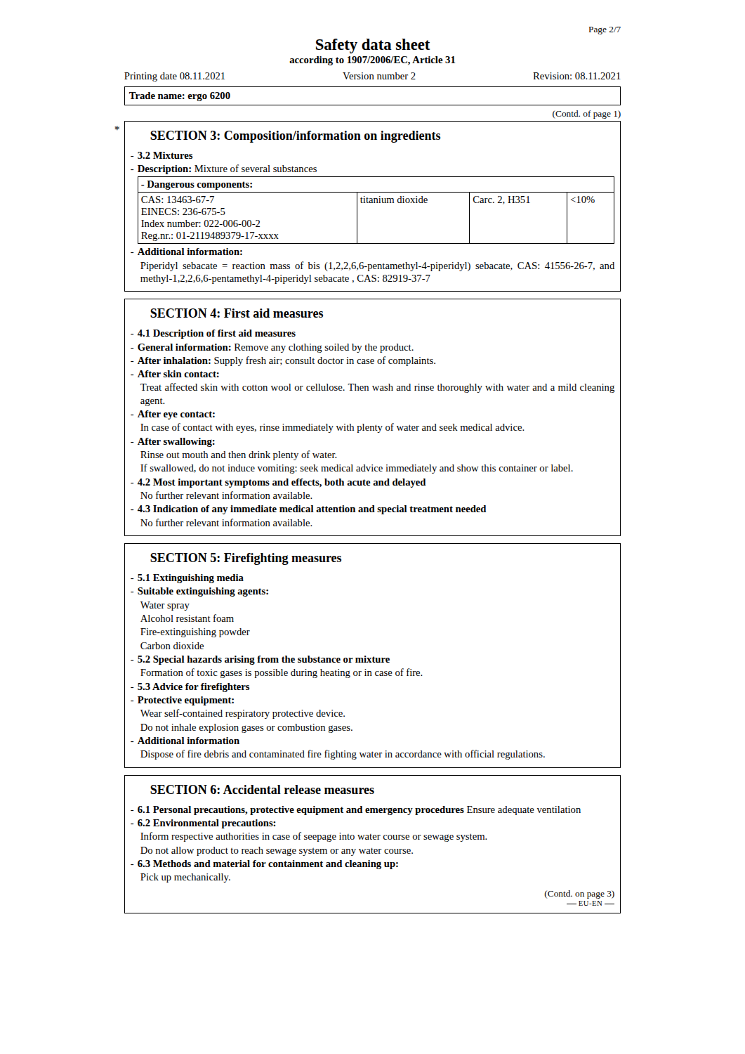Page 2/7
Safety data sheet
according to 1907/2006/EC, Article 31
Printing date 08.11.2021 Version number 2 Revision: 08.11.2021
Trade name: ergo 6200
(Contd. of page 1)
*
SECTION 3: Composition/information on ingredients
-3.2 Mixtures
-Description: Mixture of several substances
| - Dangerous components: |
| CAS: 13463-67-7 EINECS: 236-675-5 Index number: 022-006-00-2 Reg.nr.: 01-2119489379-17-xxxx | titanium dioxide | Carc. 2, H351 | <10% |
-Additional information:
Piperidyl sebacate = reaction mass of bis (1,2,2,6,6-pentamethyl-4-piperidyl) sebacate, CAS: 41556-26-7, and methyl-1,2,2,6,6-pentamethyl-4-piperidyl sebacate , CAS: 82919-37-7
SECTION 4: First aid measures
-4.1 Description of first aid measures
-General information: Remove any clothing soiled by the product.
-After inhalation: Supply fresh air; consult doctor in case of complaints.
-After skin contact:
Treat affected skin with cotton wool or cellulose. Then wash and rinse thoroughly with water and a mild cleaning agent.
-After eye contact:
In case of contact with eyes, rinse immediately with plenty of water and seek medical advice.
-After swallowing:
Rinse out mouth and then drink plenty of water.
If swallowed, do not induce vomiting: seek medical advice immediately and show this container or label.
-4.2 Most important symptoms and effects, both acute and delayed
No further relevant information available.
-4.3 Indication of any immediate medical attention and special treatment needed
No further relevant information available.
SECTION 5: Firefighting measures
-5.1 Extinguishing media
-Suitable extinguishing agents:
Water spray
Alcohol resistant foam
Fire-extinguishing powder
Carbon dioxide
-5.2 Special hazards arising from the substance or mixture
Formation of toxic gases is possible during heating or in case of fire.
-5.3 Advice for firefighters
-Protective equipment:
Wear self-contained respiratory protective device.
Do not inhale explosion gases or combustion gases.
-Additional information
Dispose of fire debris and contaminated fire fighting water in accordance with official regulations.
SECTION 6: Accidental release measures
-6.1 Personal precautions, protective equipment and emergency procedures Ensure adequate ventilation
-6.2 Environmental precautions:
Inform respective authorities in case of seepage into water course or sewage system.
Do not allow product to reach sewage system or any water course.
-6.3 Methods and material for containment and cleaning up:
Pick up mechanically.
(Contd. on page 3)
EU-EN